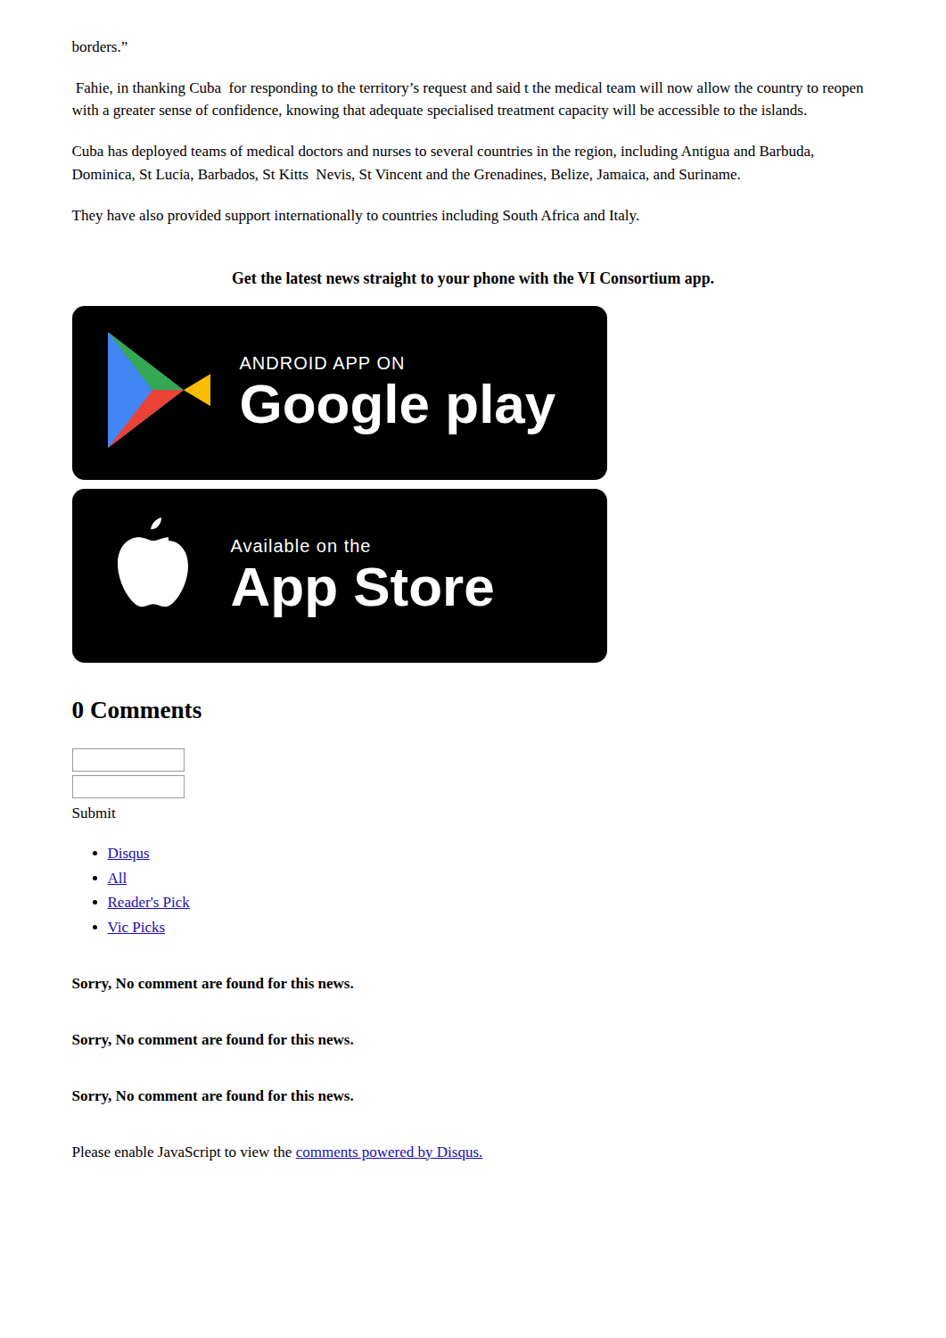borders.”
Fahie, in thanking Cuba for responding to the territory’s request and said t the medical team will now allow the country to reopen with a greater sense of confidence, knowing that adequate specialised treatment capacity will be accessible to the islands.
Cuba has deployed teams of medical doctors and nurses to several countries in the region, including Antigua and Barbuda, Dominica, St Lucia, Barbados, St Kitts Nevis, St Vincent and the Grenadines, Belize, Jamaica, and Suriname.
They have also provided support internationally to countries including South Africa and Italy.
Get the latest news straight to your phone with the VI Consortium app.
ANDROID APP ON Google play
Available on the App Store
0 Comments
Submit
Disqus
All
Reader's Pick
Vic Picks
Sorry, No comment are found for this news.
Sorry, No comment are found for this news.
Sorry, No comment are found for this news.
Please enable JavaScript to view the comments powered by Disqus.